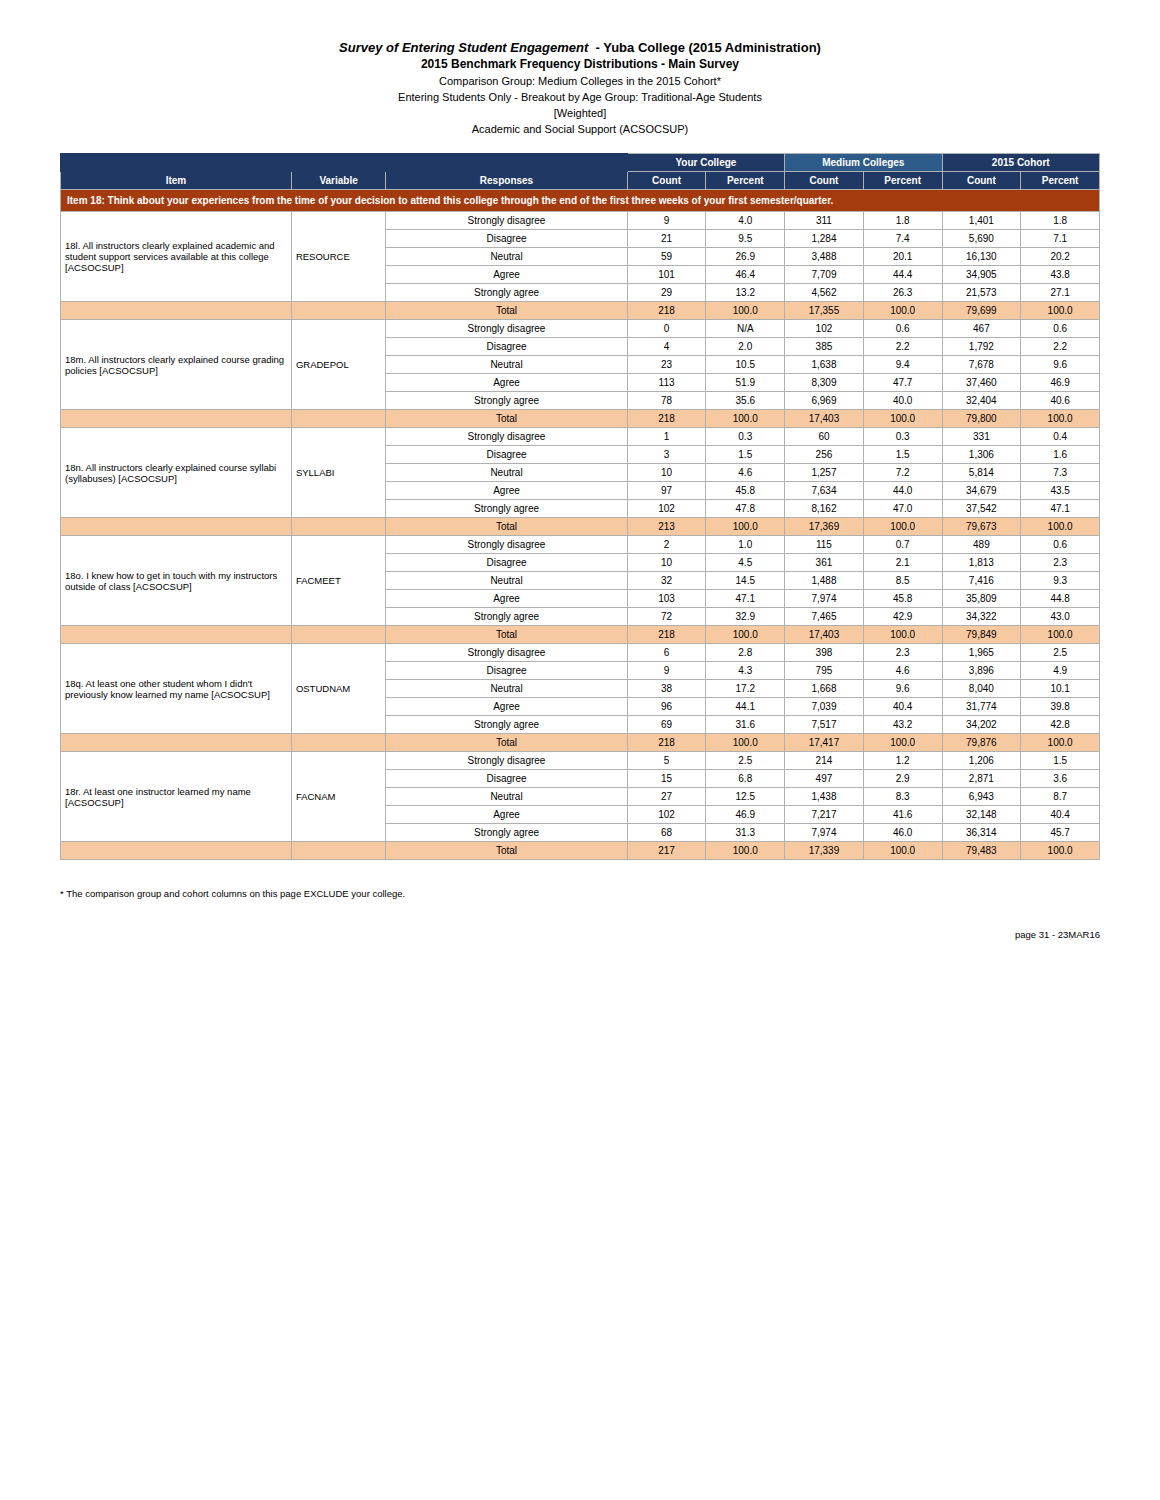Survey of Entering Student Engagement - Yuba College (2015 Administration)
2015 Benchmark Frequency Distributions - Main Survey
Comparison Group: Medium Colleges in the 2015 Cohort*
Entering Students Only - Breakout by Age Group: Traditional-Age Students
[Weighted]
Academic and Social Support (ACSOCSUP)
| | Your College | Medium Colleges | 2015 Cohort |
| --- | --- | --- | --- |
| Item | Variable | Responses | Count | Percent | Count | Percent | Count | Percent |
| Item 18: Think about your experiences from the time of your decision to attend this college through the end of the first three weeks of your first semester/quarter. |
| 18l. All instructors clearly explained academic and student support services available at this college [ACSOCSUP] | RESOURCE | Strongly disagree | 9 | 4.0 | 311 | 1.8 | 1,401 | 1.8 |
| Disagree | 21 | 9.5 | 1,284 | 7.4 | 5,690 | 7.1 |
| Neutral | 59 | 26.9 | 3,488 | 20.1 | 16,130 | 20.2 |
| Agree | 101 | 46.4 | 7,709 | 44.4 | 34,905 | 43.8 |
| Strongly agree | 29 | 13.2 | 4,562 | 26.3 | 21,573 | 27.1 |
| | | Total | 218 | 100.0 | 17,355 | 100.0 | 79,699 | 100.0 |
| 18m. All instructors clearly explained course grading policies [ACSOCSUP] | GRADEPOL | Strongly disagree | 0 | N/A | 102 | 0.6 | 467 | 0.6 |
| Disagree | 4 | 2.0 | 385 | 2.2 | 1,792 | 2.2 |
| Neutral | 23 | 10.5 | 1,638 | 9.4 | 7,678 | 9.6 |
| Agree | 113 | 51.9 | 8,309 | 47.7 | 37,460 | 46.9 |
| Strongly agree | 78 | 35.6 | 6,969 | 40.0 | 32,404 | 40.6 |
| | | Total | 218 | 100.0 | 17,403 | 100.0 | 79,800 | 100.0 |
| 18n. All instructors clearly explained course syllabi (syllabuses) [ACSOCSUP] | SYLLABI | Strongly disagree | 1 | 0.3 | 60 | 0.3 | 331 | 0.4 |
| Disagree | 3 | 1.5 | 256 | 1.5 | 1,306 | 1.6 |
| Neutral | 10 | 4.6 | 1,257 | 7.2 | 5,814 | 7.3 |
| Agree | 97 | 45.8 | 7,634 | 44.0 | 34,679 | 43.5 |
| Strongly agree | 102 | 47.8 | 8,162 | 47.0 | 37,542 | 47.1 |
| | | Total | 213 | 100.0 | 17,369 | 100.0 | 79,673 | 100.0 |
| 18o. I knew how to get in touch with my instructors outside of class [ACSOCSUP] | FACMEET | Strongly disagree | 2 | 1.0 | 115 | 0.7 | 489 | 0.6 |
| Disagree | 10 | 4.5 | 361 | 2.1 | 1,813 | 2.3 |
| Neutral | 32 | 14.5 | 1,488 | 8.5 | 7,416 | 9.3 |
| Agree | 103 | 47.1 | 7,974 | 45.8 | 35,809 | 44.8 |
| Strongly agree | 72 | 32.9 | 7,465 | 42.9 | 34,322 | 43.0 |
| | | Total | 218 | 100.0 | 17,403 | 100.0 | 79,849 | 100.0 |
| 18q. At least one other student whom I didn't previously know learned my name [ACSOCSUP] | OSTUDNAM | Strongly disagree | 6 | 2.8 | 398 | 2.3 | 1,965 | 2.5 |
| Disagree | 9 | 4.3 | 795 | 4.6 | 3,896 | 4.9 |
| Neutral | 38 | 17.2 | 1,668 | 9.6 | 8,040 | 10.1 |
| Agree | 96 | 44.1 | 7,039 | 40.4 | 31,774 | 39.8 |
| Strongly agree | 69 | 31.6 | 7,517 | 43.2 | 34,202 | 42.8 |
| | | Total | 218 | 100.0 | 17,417 | 100.0 | 79,876 | 100.0 |
| 18r. At least one instructor learned my name [ACSOCSUP] | FACNAM | Strongly disagree | 5 | 2.5 | 214 | 1.2 | 1,206 | 1.5 |
| Disagree | 15 | 6.8 | 497 | 2.9 | 2,871 | 3.6 |
| Neutral | 27 | 12.5 | 1,438 | 8.3 | 6,943 | 8.7 |
| Agree | 102 | 46.9 | 7,217 | 41.6 | 32,148 | 40.4 |
| Strongly agree | 68 | 31.3 | 7,974 | 46.0 | 36,314 | 45.7 |
| | | Total | 217 | 100.0 | 17,339 | 100.0 | 79,483 | 100.0 |
* The comparison group and cohort columns on this page EXCLUDE your college.
page 31 - 23MAR16